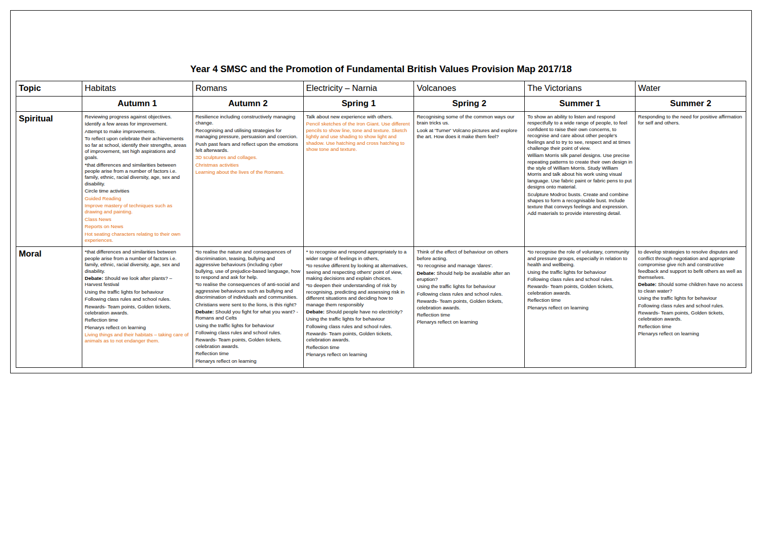Year 4 SMSC and the Promotion of Fundamental British Values Provision Map 2017/18
| Topic | Habitats | Romans | Electricity – Narnia | Volcanoes | The Victorians | Water |
| | Autumn 1 | Autumn 2 | Spring 1 | Spring 2 | Summer 1 | Summer 2 |
| Spiritual | Reviewing progress against objectives. Identify a few areas for improvement. Attempt to make improvements. To reflect upon celebrate their achievements so far at school, identify their strengths, areas of improvement, set high aspirations and goals. *that differences and similarities between people arise from a number of factors i.e. family, ethnic, racial diversity, age, sex and disability. Circle time activities Guided Reading Improve mastery of techniques such as drawing and painting. Class News Reports on News Hot seating characters relating to their own experiences. | Resilience including constructively managing change. Recognising and utilising strategies for managing pressure, persuasion and coercion. Push past fears and reflect upon the emotions felt afterwards. 3D sculptures and collages. Christmas activities Learning about the lives of the Romans. | Talk about new experience with others. Pencil sketches of the Iron Giant. Use different pencils to show line, tone and texture. Sketch lightly and use shading to show light and shadow. Use hatching and cross hatching to show tone and texture. | Recognising some of the common ways our brain tricks us. Look at 'Turner' Volcano pictures and explore the art. How does it make them feel? | To show an ability to listen and respond respectfully to a wide range of people, to feel confident to raise their own concerns, to recognise and care about other people's feelings and to try to see, respect and at times challenge their point of view. William Morris silk panel designs. Use precise repeating patterns to create their own design in the style of William Morris. Study William Morris and talk about his work using visual language. Use fabric paint or fabric pens to put designs onto material. Sculpture Modroc busts. Create and combine shapes to form a recognisable bust. Include texture that conveys feelings and expression. Add materials to provide interesting detail. | Responding to the need for positive affirmation for self and others. |
| Moral | *that differences and similarities between people arise from a number of factors i.e. family, ethnic, racial diversity, age, sex and disability. Debate: Should we look after plants? – Harvest festival Using the traffic lights for behaviour Following class rules and school rules. Rewards- Team points, Golden tickets, celebration awards. Reflection time Plenarys reflect on learning Living things and their habitats – taking care of animals as to not endanger them. | *to realise the nature and consequences of discrimination, teasing, bullying and aggressive behaviours (including cyber bullying, use of prejudice-based language, how to respond and ask for help. *to realise the consequences of anti-social and aggressive behaviours such as bullying and discrimination of individuals and communities. Christians were sent to the lions, is this right? Debate: Should you fight for what you want? - Romans and Celts Using the traffic lights for behaviour Following class rules and school rules. Rewards- Team points, Golden tickets, celebration awards. Reflection time Plenarys reflect on learning | * to recognise and respond appropriately to a wider range of feelings in others, *to resolve different by looking at alternatives, seeing and respecting others' point of view, making decisions and explain choices. *to deepen their understanding of risk by recognising, predicting and assessing risk in different situations and deciding how to manage them responsibly Debate: Should people have no electricity? Using the traffic lights for behaviour Following class rules and school rules. Rewards- Team points, Golden tickets, celebration awards. Reflection time Plenarys reflect on learning | Think of the effect of behaviour on others before acting. *to recognise and manage 'dares'. Debate: Should help be available after an eruption? Using the traffic lights for behaviour Following class rules and school rules. Rewards- Team points, Golden tickets, celebration awards. Reflection time Plenarys reflect on learning | *to recognise the role of voluntary, community and pressure groups, especially in relation to health and wellbeing. Using the traffic lights for behaviour Following class rules and school rules. Rewards- Team points, Golden tickets, celebration awards. Reflection time Plenarys reflect on learning | to develop strategies to resolve disputes and conflict through negotiation and appropriate compromise give rich and constructive feedback and support to befit others as well as themselves. Debate: Should some children have no access to clean water? Using the traffic lights for behaviour Following class rules and school rules. Rewards- Team points, Golden tickets, celebration awards. Reflection time Plenarys reflect on learning |